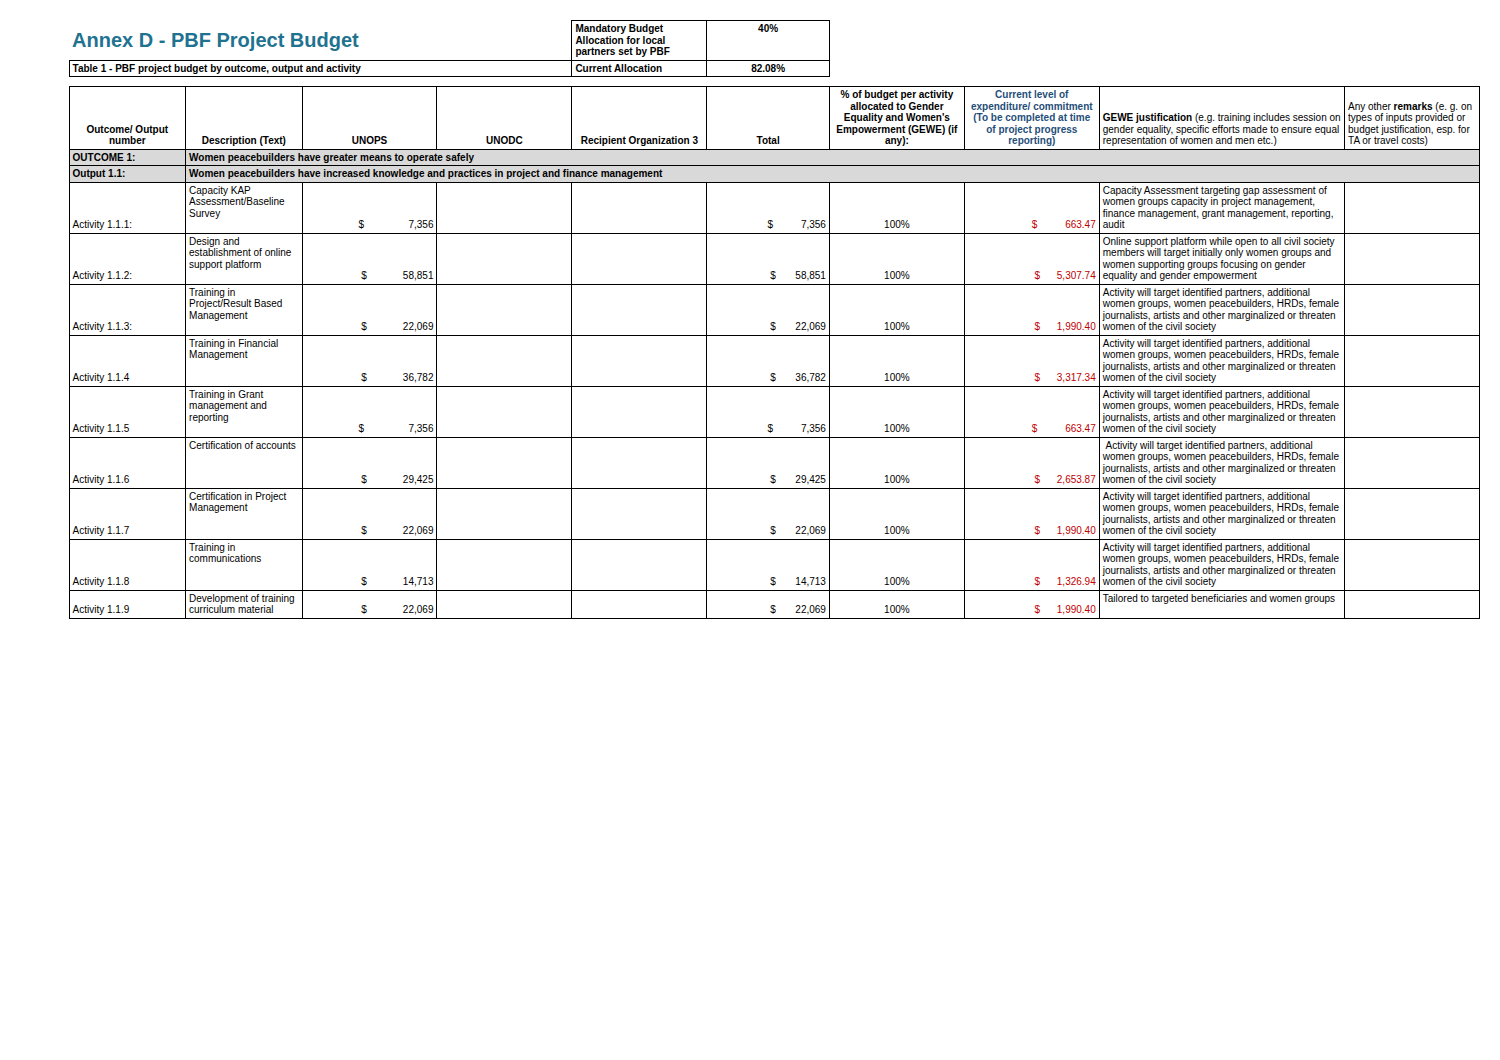| | Annex D - PBF Project Budget | Mandatory Budget Allocation for local partners set by PBF | 40% | | | | |
| | Table 1 - PBF project budget by outcome, output and activity | Current Allocation | 82.08% | | | | |
| | Outcome/ Output number | Description (Text) | UNOPS | UNODC | Recipient Organization 3 | Total | % of budget per activity allocated to Gender Equality and Women's Empowerment (GEWE) (if any): | Current level of expenditure/ commitment (To be completed at time of project progress reporting) | GEWE justification (e.g. training includes session on gender equality, specific efforts made to ensure equal representation of women and men etc.) | Any other remarks (e. g. on types of inputs provided or budget justification, esp. for TA or travel costs) |
| | OUTCOME 1: | Women peacebuilders have greater means to operate safely |
| | Output 1.1: | Women peacebuilders have increased knowledge and practices in project and finance management |
| | Activity 1.1.1: | Capacity KAP Assessment/Baseline Survey | $ 7,356 | | | $ 7,356 | 100% | $ 663.47 | Capacity Assessment targeting gap assessment of women groups capacity in project management, finance management, grant management, reporting, audit | |
| | Activity 1.1.2: | Design and establishment of online support platform | $ 58,851 | | | $ 58,851 | 100% | $ 5,307.74 | Online support platform while open to all civil society members will target initially only women groups and women supporting groups focusing on gender equality and gender empowerment | |
| | Activity 1.1.3: | Training in Project/Result Based Management | $ 22,069 | | | $ 22,069 | 100% | $ 1,990.40 | Activity will target identified partners, additional women groups, women peacebuilders, HRDs, female journalists, artists and other marginalized or threaten women of the civil society | |
| | Activity 1.1.4 | Training in Financial Management | $ 36,782 | | | $ 36,782 | 100% | $ 3,317.34 | Activity will target identified partners, additional women groups, women peacebuilders, HRDs, female journalists, artists and other marginalized or threaten women of the civil society | |
| | Activity 1.1.5 | Training in Grant management and reporting | $ 7,356 | | | $ 7,356 | 100% | $ 663.47 | Activity will target identified partners, additional women groups, women peacebuilders, HRDs, female journalists, artists and other marginalized or threaten women of the civil society | |
| | Activity 1.1.6 | Certification of accounts | $ 29,425 | | | $ 29,425 | 100% | $ 2,653.87 | Activity will target identified partners, additional women groups, women peacebuilders, HRDs, female journalists, artists and other marginalized or threaten women of the civil society | |
| | Activity 1.1.7 | Certification in Project Management | $ 22,069 | | | $ 22,069 | 100% | $ 1,990.40 | Activity will target identified partners, additional women groups, women peacebuilders, HRDs, female journalists, artists and other marginalized or threaten women of the civil society | |
| | Activity 1.1.8 | Training in communications | $ 14,713 | | | $ 14,713 | 100% | $ 1,326.94 | Activity will target identified partners, additional women groups, women peacebuilders, HRDs, female journalists, artists and other marginalized or threaten women of the civil society | |
| | Activity 1.1.9 | Development of training curriculum material | $ 22,069 | | | $ 22,069 | 100% | $ 1,990.40 | Tailored to targeted beneficiaries and women groups | |